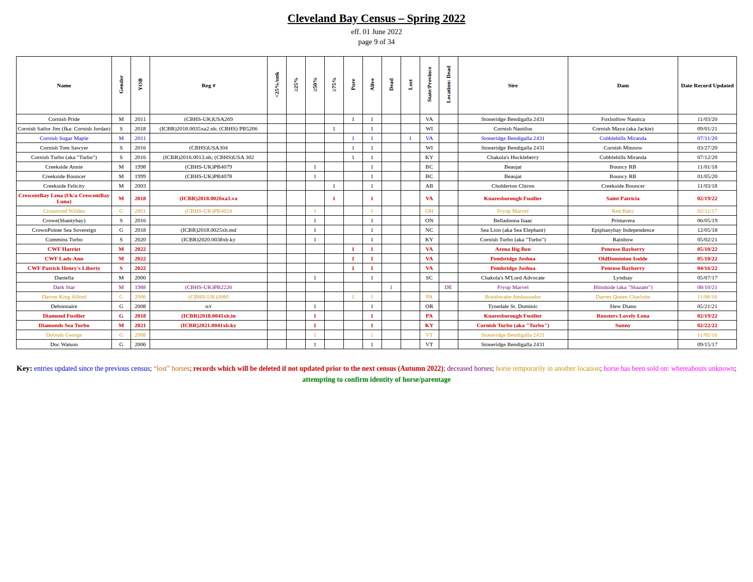Cleveland Bay Census – Spring 2022
eff. 01 June 2022
page 9 of 34
| Name | Gender | YOB | Reg # | <25%/unk | ≥25% | ≥50% | ≥75% | Pure | Alive | Dead | Lost | State/Province | Location: Dead | Sire | Dam | Date Record Updated |
| --- | --- | --- | --- | --- | --- | --- | --- | --- | --- | --- | --- | --- | --- | --- | --- | --- |
| Cornish Pride | M | 2011 | (CBHS-UK)USA269 | | | | | 1 | 1 | | | VA | | Stoneridge Bendigalla 2431 | Foxhollow Nautica | 11/03/20 |
| Cornish Sailor Jim (fka: Cornish Jordan) | S | 2018 | (ICBR)2018.0035xa2.nh; (CBHS) PB5206 | | | | 1 | | 1 | | | WI | | Cornish Nautilus | Cornish Maya (aka Jackie) | 09/01/21 |
| Cornish Sugar Maple | M | 2011 | | | | | | 1 | 1 | | 1 | VA | | Stoneridge Bendigalla 2431 | Cobblehills Miranda | 07/11/20 |
| Cornish Tom Sawyer | S | 2016 | (CBHS)USA304 | | | | | 1 | 1 | | | WI | | Stoneridge Bendigalla 2431 | Cornish Minnow | 03/27/20 |
| Cornish Turbo (aka "Turbo") | S | 2016 | (ICBR)2016.0013.nh; (CBHS)USA 302 | | | | | 1 | 1 | | | KY | | Chakola's Huckleberry | Cobblehills Miranda | 07/12/20 |
| Creekside Annie | M | 1998 | (CBHS-UK)PB4079 | | | 1 | | | 1 | | | BC | | Beaujat | Bouncy RB | 11/01/18 |
| Creekside Bouncer | M | 1999 | (CBHS-UK)PB4078 | | | 1 | | | 1 | | | BC | | Beaujat | Bouncy RB | 01/05/20 |
| Creekside Felicity | M | 2003 | | | | | 1 | | 1 | | | AB | | Cholderton Chiron | Creekside Bouncer | 11/03/18 |
| CrescentBay Lena (f/k/a CrescentBay Luna) | M | 2018 | (ICBR)2018.0026xa3.va | | | | 1 | | 1 | | | VA | | Knaresborough Fusilier | Saint Patricia | 02/19/22 |
| Crosswind Wilden | G | 2001 | (CBHS-UK)PB4024 | | | 1 | | | 1 | | | OH | | Fryup Marvel | Red Baby | 02/11/17 |
| Crowe(Shantybay) | S | 2016 | | | | 1 | | | 1 | | | ON | | Belladonna Isaac | Primavera | 06/05/19 |
| CrownPointe Sea Sovereign | G | 2018 | (ICBR)2018.0025xb.md | | | 1 | | | 1 | | | NC | | Sea Lion (aka Sea Elephant) | Epiphanybay Independence | 12/05/18 |
| Cummins Turbo | S | 2020 | (ICBR)2020.0038xb.ky | | | 1 | | | 1 | | | KY | | Cornish Turbo (aka "Turbo") | Rainbow | 05/02/21 |
| CWF Harriet | M | 2022 | | | | | | 1 | 1 | | | VA | | Arena Big Ben | Penrose Bayberry | 05/10/22 |
| CWF Lady Ann | M | 2022 | | | | | | 1 | 1 | | | VA | | Pembridge Joshua | OldDominion Isolde | 05/10/22 |
| CWF Patrick Henry's Liberty | S | 2022 | | | | | | 1 | 1 | | | VA | | Pembridge Joshua | Penrose Bayberry | 04/16/22 |
| Daniella | M | 2000 | | | | 1 | | | 1 | | | SC | | Chakola's M'Lord Advocate | Lyndsay | 05/07/17 |
| Dark Star | M | 1988 | (CBHS-UK)PB2226 | | | | | | | 1 | | | DE | Fryup Marvel | Blindside (aka "Shazam") | 08/10/21 |
| Darren King Alfred | G | 2006 | (CBHS-UK)2680 | | | | | 1 | 1 | | | PA | | Braithwaite Ambassador | Darren Queen Charlotte | 11/06/16 |
| Debonnaire | G | 2008 | n/r | | | 1 | | | 1 | | | OR | | Tynedale St. Dominic | Slew Diano | 05/21/21 |
| Diamond Fusilier | G | 2018 | (ICBR)2018.0041xb.in | | | 1 | | | 1 | | | PA | | Knaresborough Fusilier | Roosters Lovely Lena | 02/19/22 |
| Diamonds Sea Turbo | M | 2021 | (ICBR)2021.0041xb.ky | | | 1 | | | 1 | | | KY | | Cornish Turbo (aka "Turbo") | Sunny | 02/22/22 |
| Dobush George | G | 2008 | | | | 1 | | | 1 | | | VT | | Stoneridge Bendigalla 2431 | | 11/05/16 |
| Doc Watson | G | 2006 | | | | 1 | | | 1 | | | VT | | Stoneridge Bendigalla 2431 | | 09/15/17 |
Key: entries updated since the previous census; “lost” horses; records which will be deleted if not updated prior to the next census (Autumn 2022); deceased horses; horse temporarily in another location; horse has been sold on: whereabouts unknown; attempting to confirm identity of horse/parentage